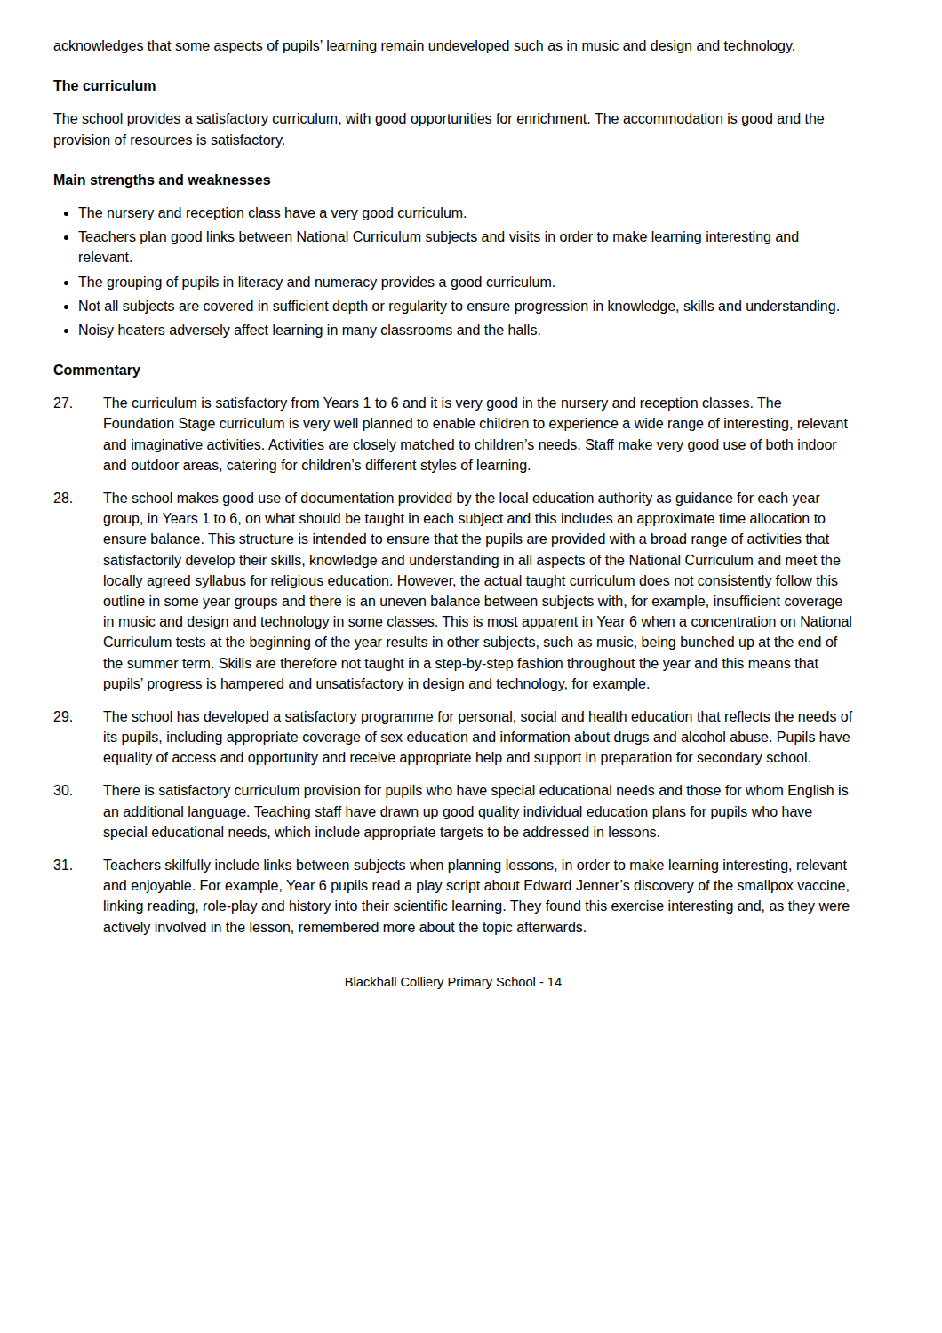acknowledges that some aspects of pupils’ learning remain undeveloped such as in music and design and technology.
The curriculum
The school provides a satisfactory curriculum, with good opportunities for enrichment. The accommodation is good and the provision of resources is satisfactory.
Main strengths and weaknesses
The nursery and reception class have a very good curriculum.
Teachers plan good links between National Curriculum subjects and visits in order to make learning interesting and relevant.
The grouping of pupils in literacy and numeracy provides a good curriculum.
Not all subjects are covered in sufficient depth or regularity to ensure progression in knowledge, skills and understanding.
Noisy heaters adversely affect learning in many classrooms and the halls.
Commentary
27.
The curriculum is satisfactory from Years 1 to 6 and it is very good in the nursery and reception classes. The Foundation Stage curriculum is very well planned to enable children to experience a wide range of interesting, relevant and imaginative activities. Activities are closely matched to children’s needs. Staff make very good use of both indoor and outdoor areas, catering for children’s different styles of learning.
28.
The school makes good use of documentation provided by the local education authority as guidance for each year group, in Years 1 to 6, on what should be taught in each subject and this includes an approximate time allocation to ensure balance. This structure is intended to ensure that the pupils are provided with a broad range of activities that satisfactorily develop their skills, knowledge and understanding in all aspects of the National Curriculum and meet the locally agreed syllabus for religious education. However, the actual taught curriculum does not consistently follow this outline in some year groups and there is an uneven balance between subjects with, for example, insufficient coverage in music and design and technology in some classes. This is most apparent in Year 6 when a concentration on National Curriculum tests at the beginning of the year results in other subjects, such as music, being bunched up at the end of the summer term. Skills are therefore not taught in a step-by-step fashion throughout the year and this means that pupils’ progress is hampered and unsatisfactory in design and technology, for example.
29.
The school has developed a satisfactory programme for personal, social and health education that reflects the needs of its pupils, including appropriate coverage of sex education and information about drugs and alcohol abuse. Pupils have equality of access and opportunity and receive appropriate help and support in preparation for secondary school.
30.
There is satisfactory curriculum provision for pupils who have special educational needs and those for whom English is an additional language. Teaching staff have drawn up good quality individual education plans for pupils who have special educational needs, which include appropriate targets to be addressed in lessons.
31.
Teachers skilfully include links between subjects when planning lessons, in order to make learning interesting, relevant and enjoyable. For example, Year 6 pupils read a play script about Edward Jenner’s discovery of the smallpox vaccine, linking reading, role-play and history into their scientific learning. They found this exercise interesting and, as they were actively involved in the lesson, remembered more about the topic afterwards.
Blackhall Colliery Primary School - 14